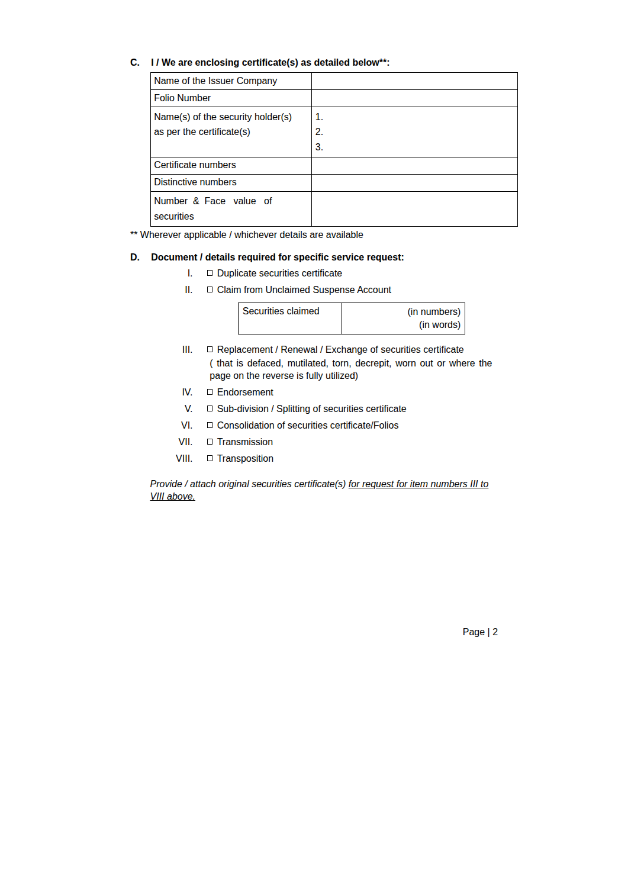C. I / We are enclosing certificate(s) as detailed below**:
| Name of the Issuer Company | |
| Folio Number | |
| Name(s) of the security holder(s) as per the certificate(s) | 1. 2. 3. |
| Certificate numbers | |
| Distinctive numbers | |
| Number & Face value of securities | |
** Wherever applicable / whichever details are available
D. Document / details required for specific service request:
Duplicate securities certificate
Claim from Unclaimed Suspense Account
| Securities claimed | (in numbers) (in words) |
Replacement / Renewal / Exchange of securities certificate ( that is defaced, mutilated, torn, decrepit, worn out or where the page on the reverse is fully utilized)
Endorsement
Sub-division / Splitting of securities certificate
Consolidation of securities certificate/Folios
Transmission
Transposition
Provide / attach original securities certificate(s) for request for item numbers III to VIII above.
Page | 2